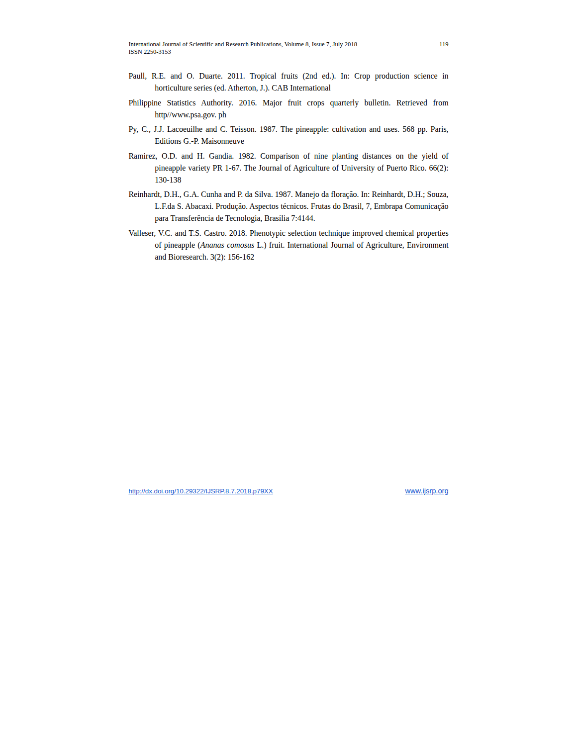International Journal of Scientific and Research Publications, Volume 8, Issue 7, July 2018
ISSN 2250-3153
119
Paull, R.E. and O. Duarte. 2011. Tropical fruits (2nd ed.). In: Crop production science in horticulture series (ed. Atherton, J.). CAB International
Philippine Statistics Authority. 2016. Major fruit crops quarterly bulletin. Retrieved from http//www.psa.gov. ph
Py, C., J.J. Lacoeuilhe and C. Teisson. 1987. The pineapple: cultivation and uses. 568 pp. Paris, Editions G.-P. Maisonneuve
Ramirez, O.D. and H. Gandia. 1982. Comparison of nine planting distances on the yield of pineapple variety PR 1-67. The Journal of Agriculture of University of Puerto Rico. 66(2): 130-138
Reinhardt, D.H., G.A. Cunha and P. da Silva. 1987. Manejo da floração. In: Reinhardt, D.H.; Souza, L.F.da S. Abacaxi. Produção. Aspectos técnicos. Frutas do Brasil, 7, Embrapa Comunicação para Transferência de Tecnologia, Brasília 7:4144.
Valleser, V.C. and T.S. Castro. 2018. Phenotypic selection technique improved chemical properties of pineapple (Ananas comosus L.) fruit. International Journal of Agriculture, Environment and Bioresearch. 3(2): 156-162
http://dx.doi.org/10.29322/IJSRP.8.7.2018.p79XX www.ijsrp.org